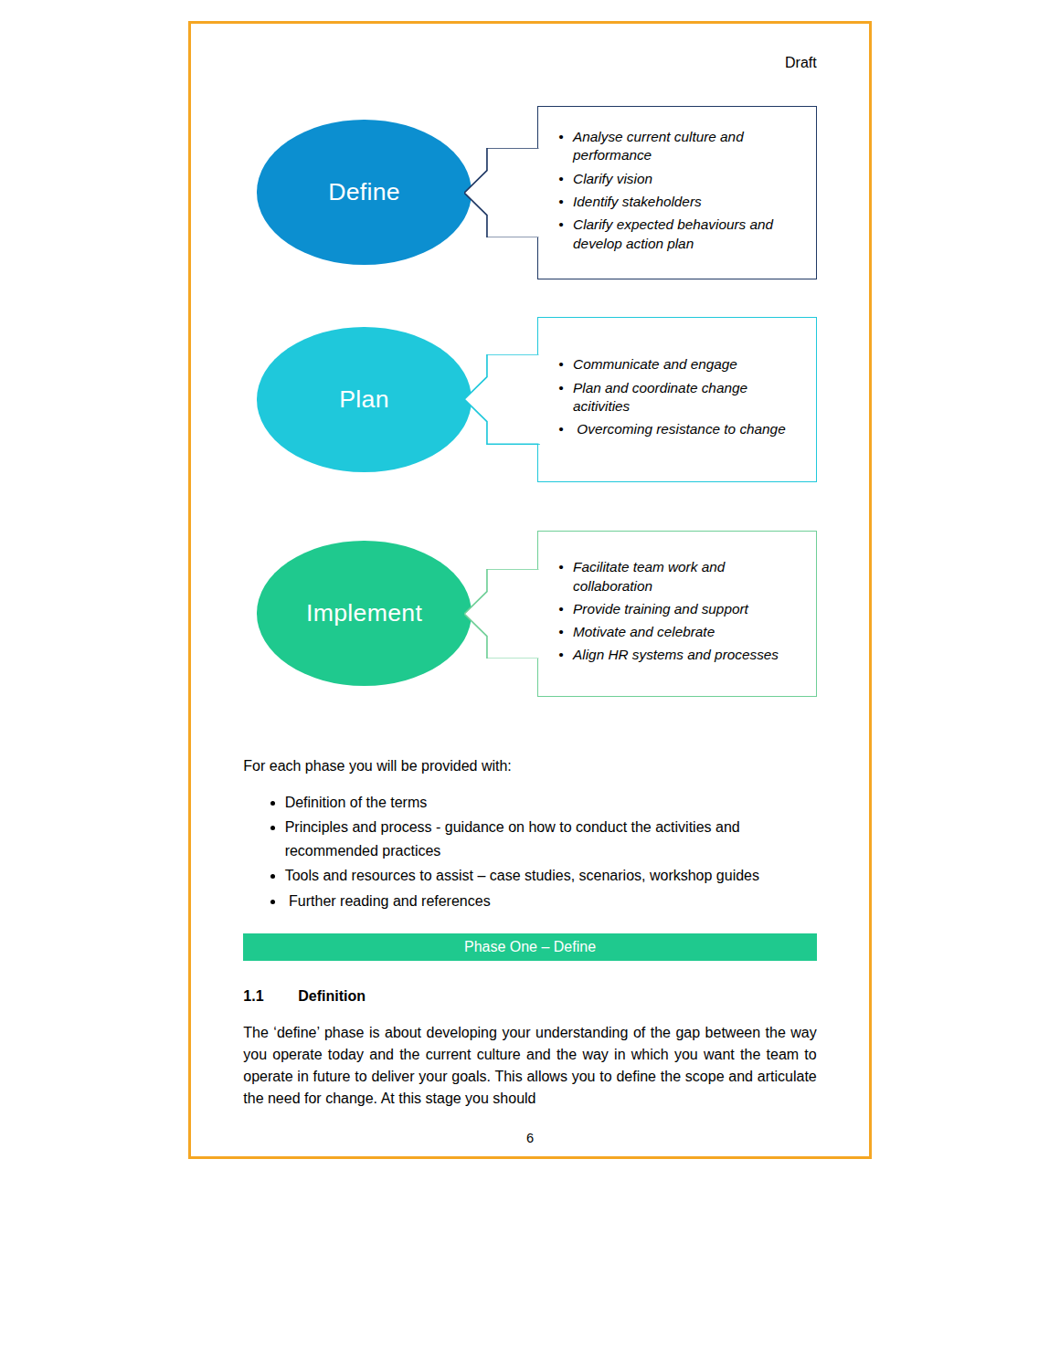Draft
Define
Analyse current culture and performance
Clarify vision
Identify stakeholders
Clarify expected behaviours and develop action plan
Plan
Communicate and engage
Plan and coordinate change acitivities
Overcoming resistance to change
Implement
Facilitate team work and collaboration
Provide training and support
Motivate and celebrate
Align HR systems and processes
For each phase you will be provided with:
Definition of the terms
Principles and process - guidance on how to conduct the activities and recommended practices
Tools and resources to assist – case studies, scenarios, workshop guides
Further reading and references
Phase One – Define
1.1 Definition
The ‘define’ phase is about developing your understanding of the gap between the way you operate today and the current culture and the way in which you want the team to operate in future to deliver your goals. This allows you to define the scope and articulate the need for change. At this stage you should
6